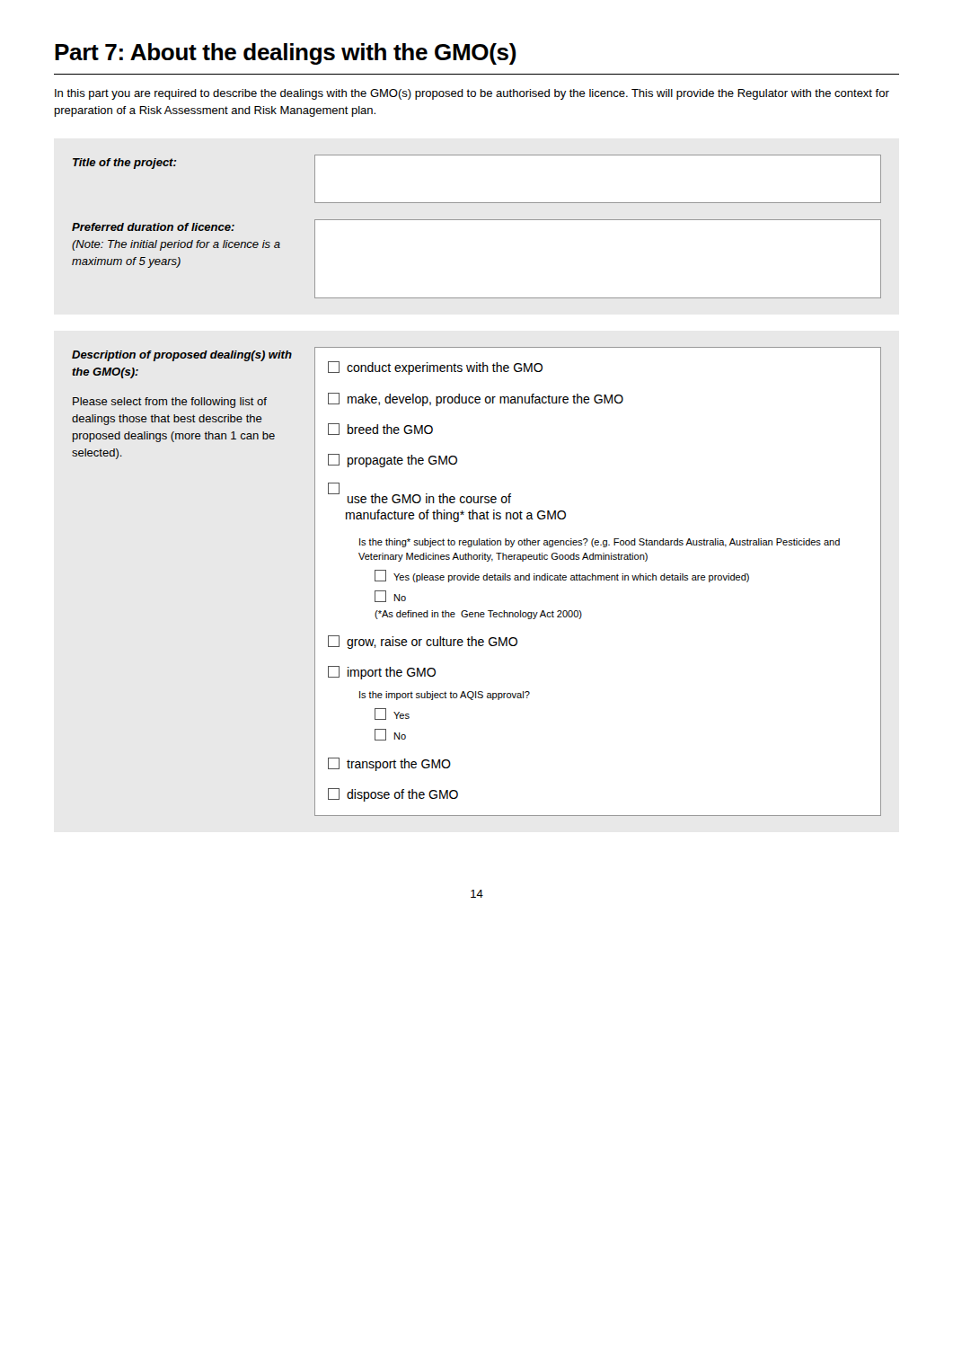Part 7: About the dealings with the GMO(s)
In this part you are required to describe the dealings with the GMO(s) proposed to be authorised by the licence. This will provide the Regulator with the context for preparation of a Risk Assessment and Risk Management plan.
Title of the project:
Preferred duration of licence:
(Note: The initial period for a licence is a maximum of 5 years)
Description of proposed dealing(s) with the GMO(s):
Please select from the following list of dealings those that best describe the proposed dealings (more than 1 can be selected).
conduct experiments with the GMO
make, develop, produce or manufacture the GMO
breed the GMO
propagate the GMO
use the GMO in the course of
manufacture of thing* that is not a GMO
Is the thing* subject to regulation by other agencies? (e.g. Food Standards Australia, Australian Pesticides and Veterinary Medicines Authority, Therapeutic Goods Administration)
Yes (please provide details and indicate attachment in which details are provided)
No
(*As defined in the Gene Technology Act 2000)
grow, raise or culture the GMO
import the GMO
Is the import subject to AQIS approval?
Yes
No
transport the GMO
dispose of the GMO
14